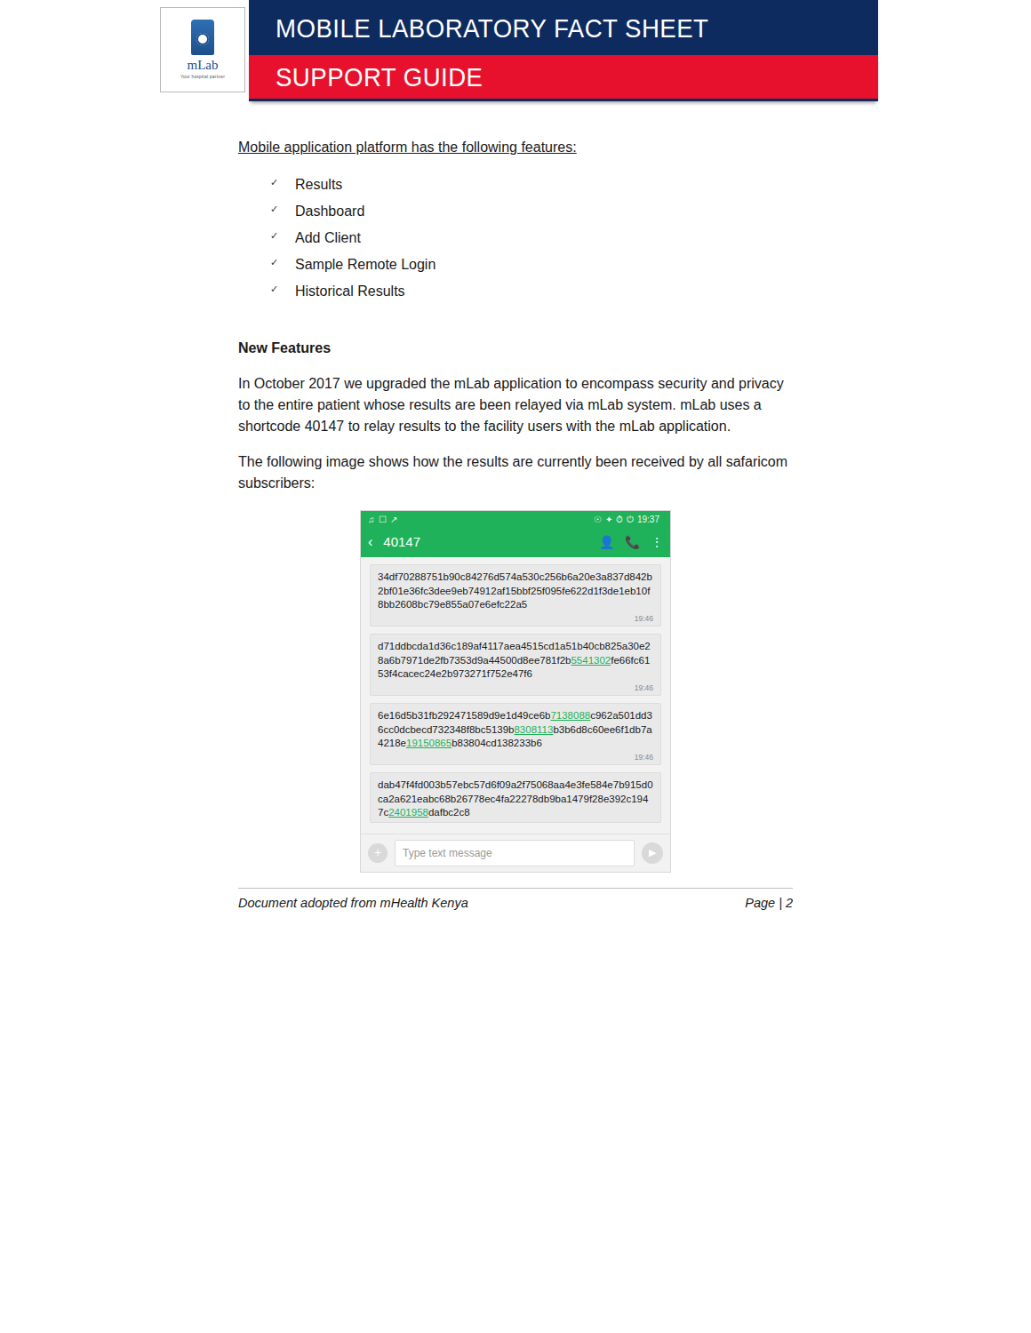Mobile Laboratory Fact Sheet
Support Guide
mLab
Your hospital partner
Mobile application platform has the following features:
Results
Dashboard
Add Client
Sample Remote Login
Historical Results
New Features
In October 2017 we upgraded the mLab application to encompass security and privacy to the entire patient whose results are been relayed via mLab system. mLab uses a shortcode 40147 to relay results to the facility users with the mLab application.
The following image shows how the results are currently been received by all safaricom subscribers:
♫☐↗ ☉✦⏱⏻19:37
‹ 40147 👤📞⋮
34df70288751b90c84276d574a530c256b6a20e3a837d842b2bf01e36fc3dee9eb74912af15bbf25f095fe622d1f3de1eb10f8bb2608bc79e855a07e6efc22a5 19:46
d71ddbcda1d36c189af4117aea4515cd1a51b40cb825a30e28a6b7971de2fb7353d9a44500d8ee781f2b5541302fe66fc6153f4cacec24e2b973271f752e47f6 19:46
6e16d5b31fb292471589d9e1d49ce6b7138088c962a501dd36cc0dcbecd732348f8bc5139b8308113b3b6d8c60ee6f1db7a4218e19150865b83804cd138233b6 19:46
dab47f4fd003b57ebc57d6f09a2f75068aa4e3fe584e7b915d0ca2a621eabc68b26778ec4fa22278db9ba1479f28e392c1947c2401958dafbc2c8
+ Type text message ▶
Document adopted from mHealth Kenya Page | 2